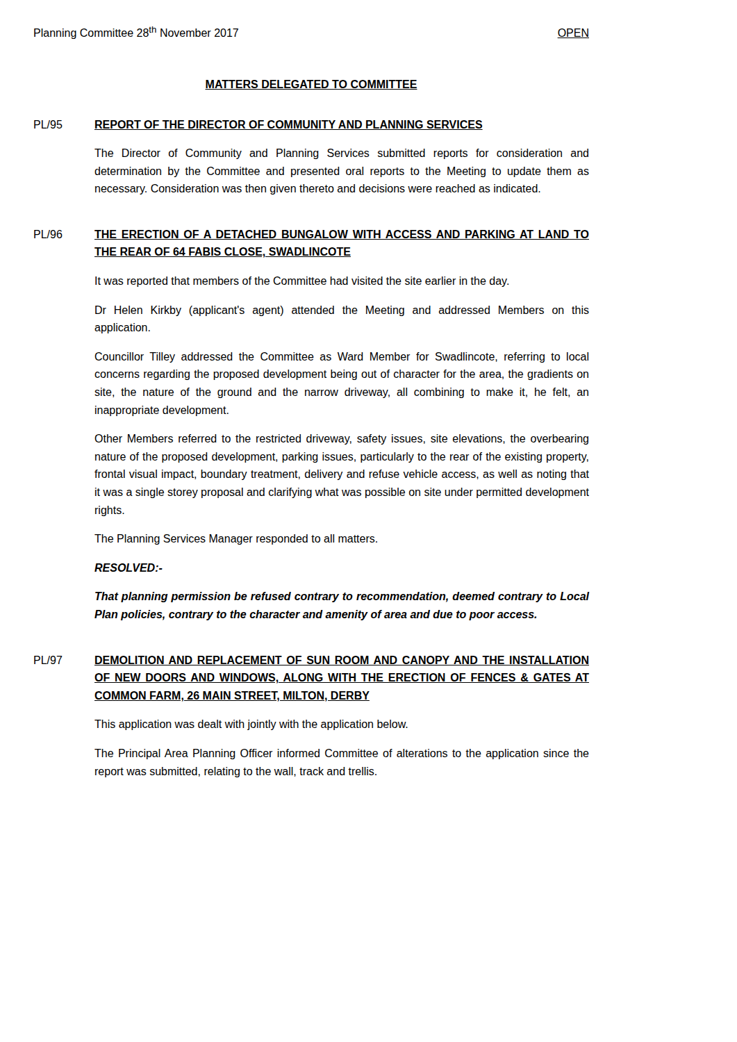Planning Committee 28th November 2017 OPEN
MATTERS DELEGATED TO COMMITTEE
PL/95
REPORT OF THE DIRECTOR OF COMMUNITY AND PLANNING SERVICES
The Director of Community and Planning Services submitted reports for consideration and determination by the Committee and presented oral reports to the Meeting to update them as necessary. Consideration was then given thereto and decisions were reached as indicated.
PL/96
THE ERECTION OF A DETACHED BUNGALOW WITH ACCESS AND PARKING AT LAND TO THE REAR OF 64 FABIS CLOSE, SWADLINCOTE
It was reported that members of the Committee had visited the site earlier in the day.
Dr Helen Kirkby (applicant's agent) attended the Meeting and addressed Members on this application.
Councillor Tilley addressed the Committee as Ward Member for Swadlincote, referring to local concerns regarding the proposed development being out of character for the area, the gradients on site, the nature of the ground and the narrow driveway, all combining to make it, he felt, an inappropriate development.
Other Members referred to the restricted driveway, safety issues, site elevations, the overbearing nature of the proposed development, parking issues, particularly to the rear of the existing property, frontal visual impact, boundary treatment, delivery and refuse vehicle access, as well as noting that it was a single storey proposal and clarifying what was possible on site under permitted development rights.
The Planning Services Manager responded to all matters.
RESOLVED:-
That planning permission be refused contrary to recommendation, deemed contrary to Local Plan policies, contrary to the character and amenity of area and due to poor access.
PL/97
DEMOLITION AND REPLACEMENT OF SUN ROOM AND CANOPY AND THE INSTALLATION OF NEW DOORS AND WINDOWS, ALONG WITH THE ERECTION OF FENCES & GATES AT COMMON FARM, 26 MAIN STREET, MILTON, DERBY
This application was dealt with jointly with the application below.
The Principal Area Planning Officer informed Committee of alterations to the application since the report was submitted, relating to the wall, track and trellis.